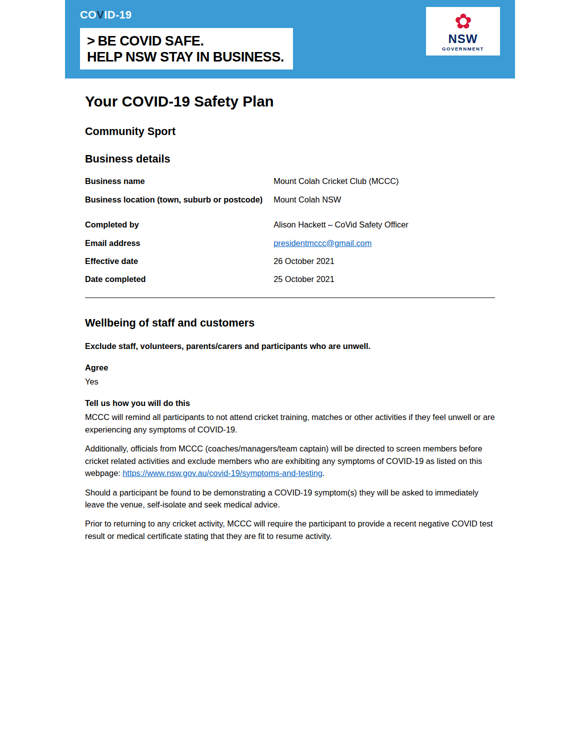COVID-19
>BE COVID SAFE.
HELP NSW STAY IN BUSINESS.
✿
NSW
GOVERNMENT
Your COVID-19 Safety Plan
Community Sport
Business details
| Business name | Mount Colah Cricket Club (MCCC) |
| Business location (town, suburb or postcode) | Mount Colah NSW |
| Completed by | Alison Hackett – CoVid Safety Officer |
| Email address | presidentmccc@gmail.com |
| Effective date | 26 October 2021 |
| Date completed | 25 October 2021 |
Wellbeing of staff and customers
Exclude staff, volunteers, parents/carers and participants who are unwell.
Agree
Yes
Tell us how you will do this
MCCC will remind all participants to not attend cricket training, matches or other activities if they feel unwell or are experiencing any symptoms of COVID-19.
Additionally, officials from MCCC (coaches/managers/team captain) will be directed to screen members before cricket related activities and exclude members who are exhibiting any symptoms of COVID-19 as listed on this webpage: https://www.nsw.gov.au/covid-19/symptoms-and-testing.
Should a participant be found to be demonstrating a COVID-19 symptom(s) they will be asked to immediately leave the venue, self-isolate and seek medical advice.
Prior to returning to any cricket activity, MCCC will require the participant to provide a recent negative COVID test result or medical certificate stating that they are fit to resume activity.